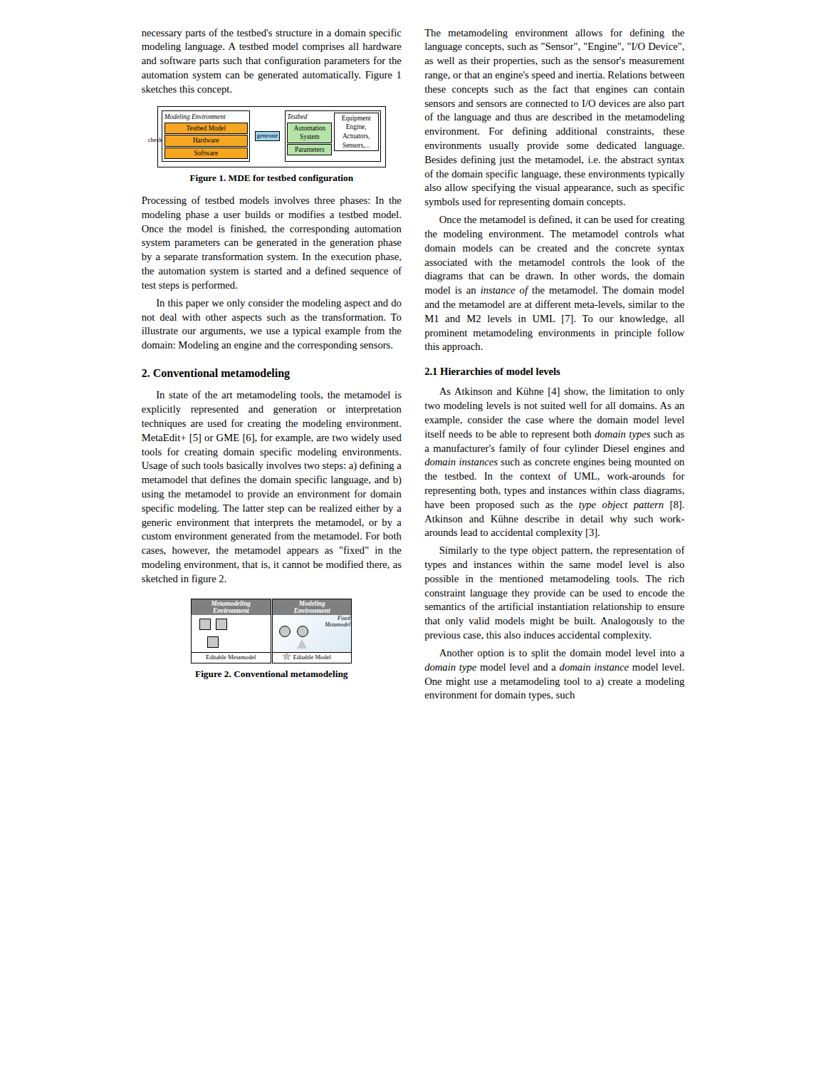necessary parts of the testbed's structure in a domain specific modeling language. A testbed model comprises all hardware and software parts such that configuration parameters for the automation system can be generated automatically. Figure 1 sketches this concept.
Modeling Environment
check
Testbed Model
Hardware
Software
generate
Testbed
Automation System
Parameters
Equipment
Engine,
Actuators,
Sensors,...
Figure 1. MDE for testbed configuration
Processing of testbed models involves three phases: In the modeling phase a user builds or modifies a testbed model. Once the model is finished, the corresponding automation system parameters can be generated in the generation phase by a separate transformation system. In the execution phase, the automation system is started and a defined sequence of test steps is performed.
In this paper we only consider the modeling aspect and do not deal with other aspects such as the transformation. To illustrate our arguments, we use a typical example from the domain: Modeling an engine and the corresponding sensors.
2. Conventional metamodeling
In state of the art metamodeling tools, the metamodel is explicitly represented and generation or interpretation techniques are used for creating the modeling environment. MetaEdit+ [5] or GME [6], for example, are two widely used tools for creating domain specific modeling environments. Usage of such tools basically involves two steps: a) defining a metamodel that defines the domain specific language, and b) using the metamodel to provide an environment for domain specific modeling. The latter step can be realized either by a generic environment that interprets the metamodel, or by a custom environment generated from the metamodel. For both cases, however, the metamodel appears as "fixed" in the modeling environment, that is, it cannot be modified there, as sketched in figure 2.
Metamodeling
Environment
Editable Metamodel
Modeling
Environment
Fixed
Metamodel
★
Editable Model
Figure 2. Conventional metamodeling
The metamodeling environment allows for defining the language concepts, such as "Sensor", "Engine", "I/O Device", as well as their properties, such as the sensor's measurement range, or that an engine's speed and inertia. Relations between these concepts such as the fact that engines can contain sensors and sensors are connected to I/O devices are also part of the language and thus are described in the metamodeling environment. For defining additional constraints, these environments usually provide some dedicated language. Besides defining just the metamodel, i.e. the abstract syntax of the domain specific language, these environments typically also allow specifying the visual appearance, such as specific symbols used for representing domain concepts.
Once the metamodel is defined, it can be used for creating the modeling environment. The metamodel controls what domain models can be created and the concrete syntax associated with the metamodel controls the look of the diagrams that can be drawn. In other words, the domain model is an instance of the metamodel. The domain model and the metamodel are at different meta-levels, similar to the M1 and M2 levels in UML [7]. To our knowledge, all prominent metamodeling environments in principle follow this approach.
2.1 Hierarchies of model levels
As Atkinson and Kühne [4] show, the limitation to only two modeling levels is not suited well for all domains. As an example, consider the case where the domain model level itself needs to be able to represent both domain types such as a manufacturer's family of four cylinder Diesel engines and domain instances such as concrete engines being mounted on the testbed. In the context of UML, work-arounds for representing both, types and instances within class diagrams, have been proposed such as the type object pattern [8]. Atkinson and Kühne describe in detail why such work-arounds lead to accidental complexity [3].
Similarly to the type object pattern, the representation of types and instances within the same model level is also possible in the mentioned metamodeling tools. The rich constraint language they provide can be used to encode the semantics of the artificial instantiation relationship to ensure that only valid models might be built. Analogously to the previous case, this also induces accidental complexity.
Another option is to split the domain model level into a domain type model level and a domain instance model level. One might use a metamodeling tool to a) create a modeling environment for domain types, such